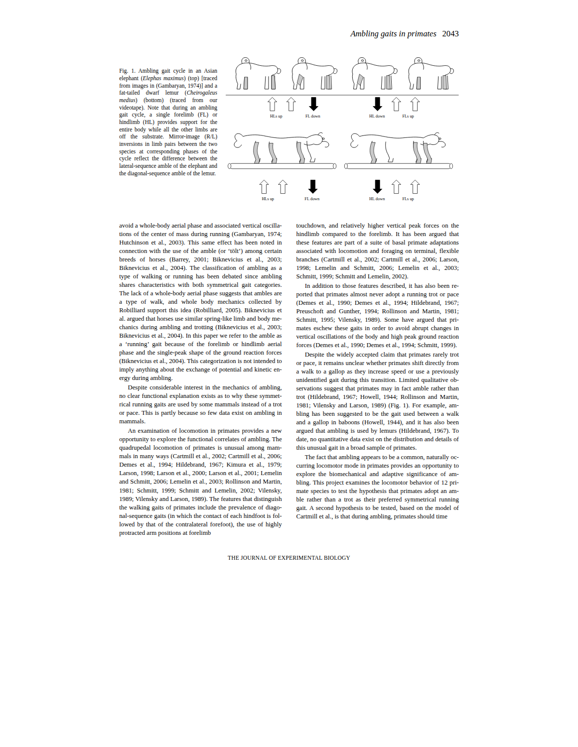Ambling gaits in primates 2043
Fig. 1. Ambling gait cycle in an Asian elephant (Elephas maximus) (top) [traced from images in (Gambaryan, 1974)] and a fat-tailed dwarf lemur (Cheirogaleus medius) (bottom) (traced from our videotape). Note that during an ambling gait cycle, a single forelimb (FL) or hindlimb (HL) provides support for the entire body while all the other limbs are off the substrate. Mirror-image (R/L) inversions in limb pairs between the two species at corresponding phases of the cycle reflect the difference between the lateral-sequence amble of the elephant and the diagonal-sequence amble of the lemur.
HLs up FL down HL down FLs up HLs up FL down HL down FLs up
avoid a whole-body aerial phase and associated vertical oscillations of the center of mass during running (Gambaryan, 1974; Hutchinson et al., 2003). This same effect has been noted in connection with the use of the amble (or ‘tölt’) among certain breeds of horses (Barrey, 2001; Biknevicius et al., 2003; Biknevicius et al., 2004). The classification of ambling as a type of walking or running has been debated since ambling shares characteristics with both symmetrical gait categories. The lack of a whole-body aerial phase suggests that ambles are a type of walk, and whole body mechanics collected by Robilliard support this idea (Robilliard, 2005). Biknevicius et al. argued that horses use similar spring-like limb and body mechanics during ambling and trotting (Biknevicius et al., 2003; Biknevicius et al., 2004). In this paper we refer to the amble as a ‘running’ gait because of the forelimb or hindlimb aerial phase and the single-peak shape of the ground reaction forces (Biknevicius et al., 2004). This categorization is not intended to imply anything about the exchange of potential and kinetic energy during ambling.
Despite considerable interest in the mechanics of ambling, no clear functional explanation exists as to why these symmetrical running gaits are used by some mammals instead of a trot or pace. This is partly because so few data exist on ambling in mammals.
An examination of locomotion in primates provides a new opportunity to explore the functional correlates of ambling. The quadrupedal locomotion of primates is unusual among mammals in many ways (Cartmill et al., 2002; Cartmill et al., 2006; Demes et al., 1994; Hildebrand, 1967; Kimura et al., 1979; Larson, 1998; Larson et al., 2000; Larson et al., 2001; Lemelin and Schmitt, 2006; Lemelin et al., 2003; Rollinson and Martin, 1981; Schmitt, 1999; Schmitt and Lemelin, 2002; Vilensky, 1989; Vilensky and Larson, 1989). The features that distinguish the walking gaits of primates include the prevalence of diagonal-sequence gaits (in which the contact of each hindfoot is followed by that of the contralateral forefoot), the use of highly protracted arm positions at forelimb
touchdown, and relatively higher vertical peak forces on the hindlimb compared to the forelimb. It has been argued that these features are part of a suite of basal primate adaptations associated with locomotion and foraging on terminal, flexible branches (Cartmill et al., 2002; Cartmill et al., 2006; Larson, 1998; Lemelin and Schmitt, 2006; Lemelin et al., 2003; Schmitt, 1999; Schmitt and Lemelin, 2002).
In addition to those features described, it has also been reported that primates almost never adopt a running trot or pace (Demes et al., 1990; Demes et al., 1994; Hildebrand, 1967; Preuschoft and Gunther, 1994; Rollinson and Martin, 1981; Schmitt, 1995; Vilensky, 1989). Some have argued that primates eschew these gaits in order to avoid abrupt changes in vertical oscillations of the body and high peak ground reaction forces (Demes et al., 1990; Demes et al., 1994; Schmitt, 1999).
Despite the widely accepted claim that primates rarely trot or pace, it remains unclear whether primates shift directly from a walk to a gallop as they increase speed or use a previously unidentified gait during this transition. Limited qualitative observations suggest that primates may in fact amble rather than trot (Hildebrand, 1967; Howell, 1944; Rollinson and Martin, 1981; Vilensky and Larson, 1989) (Fig. 1). For example, ambling has been suggested to be the gait used between a walk and a gallop in baboons (Howell, 1944), and it has also been argued that ambling is used by lemurs (Hildebrand, 1967). To date, no quantitative data exist on the distribution and details of this unusual gait in a broad sample of primates.
The fact that ambling appears to be a common, naturally occurring locomotor mode in primates provides an opportunity to explore the biomechanical and adaptive significance of ambling. This project examines the locomotor behavior of 12 primate species to test the hypothesis that primates adopt an amble rather than a trot as their preferred symmetrical running gait. A second hypothesis to be tested, based on the model of Cartmill et al., is that during ambling, primates should time
THE JOURNAL OF EXPERIMENTAL BIOLOGY